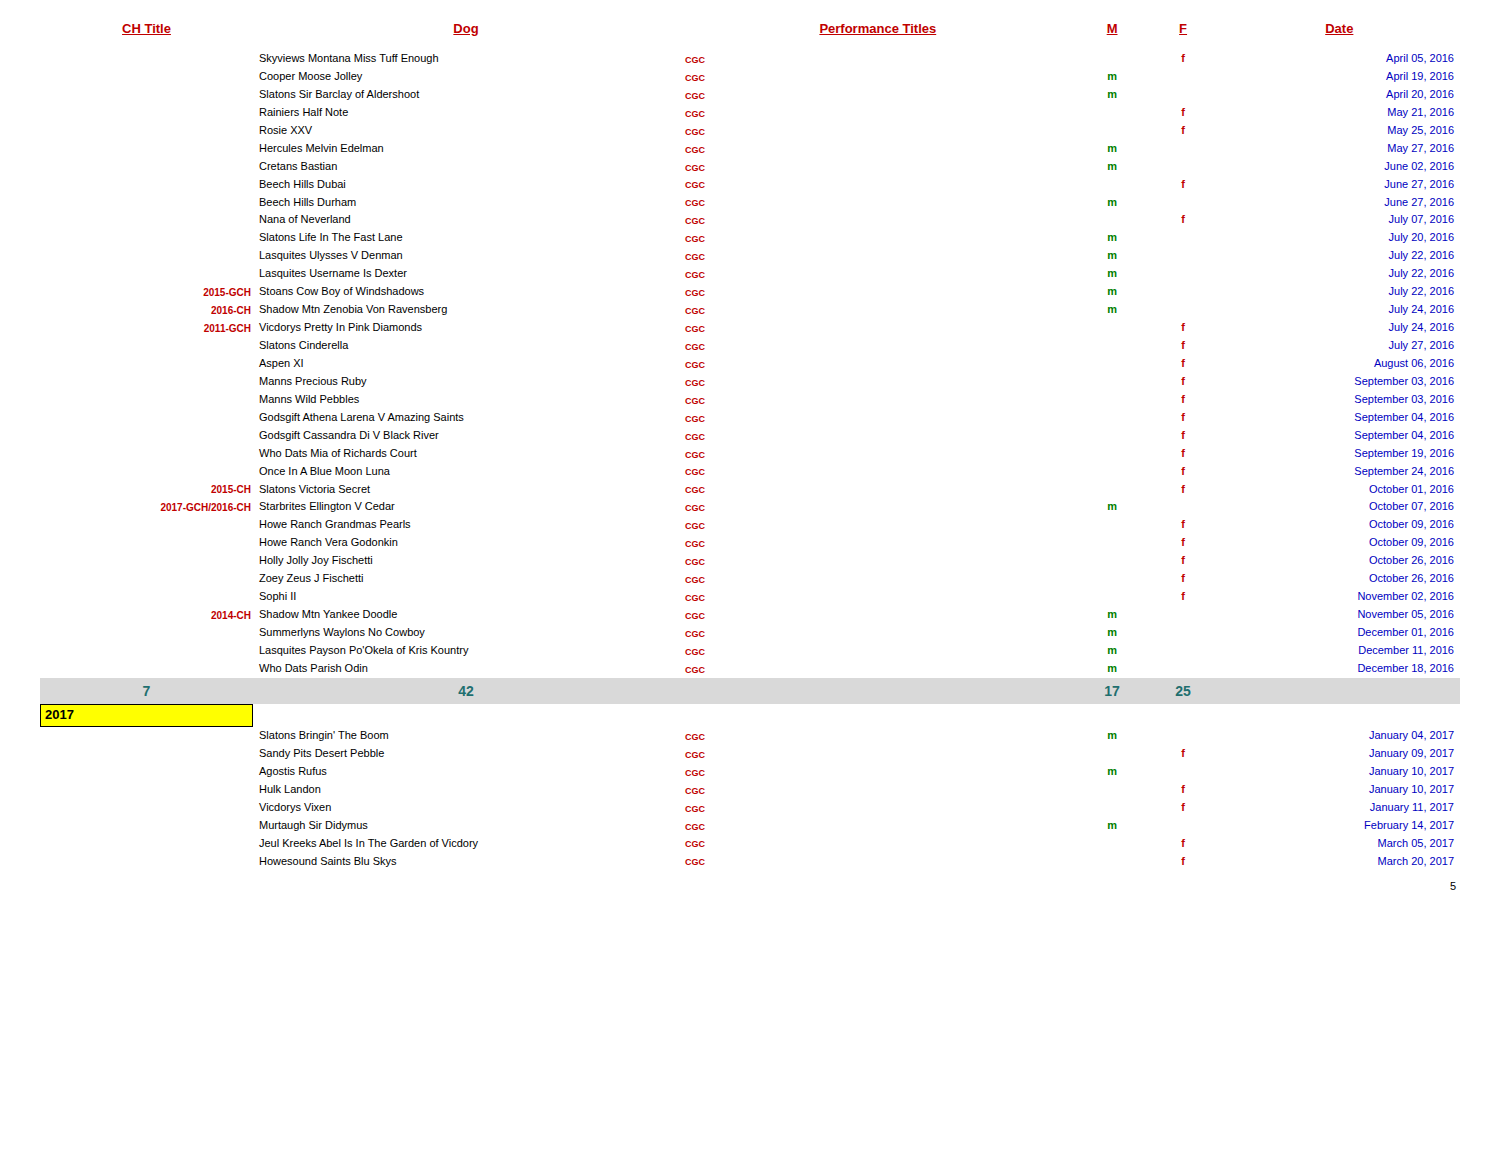| CH Title | Dog | Performance Titles | M | F | Date |
| --- | --- | --- | --- | --- | --- |
| | Skyviews Montana Miss Tuff Enough | CGC | | f | April 05, 2016 |
| | Cooper Moose Jolley | CGC | m | | April 19, 2016 |
| | Slatons Sir Barclay of Aldershoot | CGC | m | | April 20, 2016 |
| | Rainiers Half Note | CGC | | f | May 21, 2016 |
| | Rosie XXV | CGC | | f | May 25, 2016 |
| | Hercules Melvin Edelman | CGC | m | | May 27, 2016 |
| | Cretans Bastian | CGC | m | | June 02, 2016 |
| | Beech Hills Dubai | CGC | | f | June 27, 2016 |
| | Beech Hills Durham | CGC | m | | June 27, 2016 |
| | Nana of Neverland | CGC | | f | July 07, 2016 |
| | Slatons Life In The Fast Lane | CGC | m | | July 20, 2016 |
| | Lasquites Ulysses V Denman | CGC | m | | July 22, 2016 |
| | Lasquites Username Is Dexter | CGC | m | | July 22, 2016 |
| 2015-GCH | Stoans Cow Boy of Windshadows | CGC | m | | July 22, 2016 |
| 2016-CH | Shadow Mtn Zenobia Von Ravensberg | CGC | m | | July 24, 2016 |
| 2011-GCH | Vicdorys Pretty In Pink Diamonds | CGC | | f | July 24, 2016 |
| | Slatons Cinderella | CGC | | f | July 27, 2016 |
| | Aspen XI | CGC | | f | August 06, 2016 |
| | Manns Precious Ruby | CGC | | f | September 03, 2016 |
| | Manns Wild Pebbles | CGC | | f | September 03, 2016 |
| | Godsgift Athena Larena V Amazing Saints | CGC | | f | September 04, 2016 |
| | Godsgift Cassandra Di V Black River | CGC | | f | September 04, 2016 |
| | Who Dats Mia of Richards Court | CGC | | f | September 19, 2016 |
| | Once In A Blue Moon Luna | CGC | | f | September 24, 2016 |
| 2015-CH | Slatons Victoria Secret | CGC | | f | October 01, 2016 |
| 2017-GCH/2016-CH | Starbrites Ellington V Cedar | CGC | m | | October 07, 2016 |
| | Howe Ranch Grandmas Pearls | CGC | | f | October 09, 2016 |
| | Howe Ranch Vera Godonkin | CGC | | f | October 09, 2016 |
| | Holly Jolly Joy Fischetti | CGC | | f | October 26, 2016 |
| | Zoey Zeus J Fischetti | CGC | | f | October 26, 2016 |
| | Sophi II | CGC | | f | November 02, 2016 |
| 2014-CH | Shadow Mtn Yankee Doodle | CGC | m | | November 05, 2016 |
| | Summerlyns Waylons No Cowboy | CGC | m | | December 01, 2016 |
| | Lasquites Payson Po'Okela of Kris Kountry | CGC | m | | December 11, 2016 |
| | Who Dats Parish Odin | CGC | m | | December 18, 2016 |
| 7 | 42 | | 17 | 25 | |
| 2017 | |
| | Slatons Bringin' The Boom | CGC | m | | January 04, 2017 |
| | Sandy Pits Desert Pebble | CGC | | f | January 09, 2017 |
| | Agostis Rufus | CGC | m | | January 10, 2017 |
| | Hulk Landon | CGC | | f | January 10, 2017 |
| | Vicdorys Vixen | CGC | | f | January 11, 2017 |
| | Murtaugh Sir Didymus | CGC | m | | February 14, 2017 |
| | Jeul Kreeks Abel Is In The Garden of Vicdory | CGC | | f | March 05, 2017 |
| | Howesound Saints Blu Skys | CGC | | f | March 20, 2017 |
5